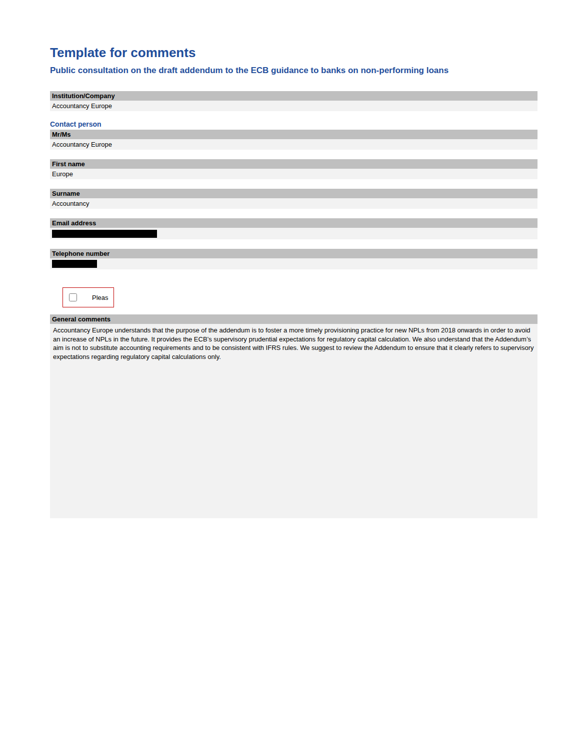Template for comments
Public consultation on the draft addendum to the ECB guidance to banks on non-performing loans
Institution/Company
Accountancy Europe
Contact person
Mr/Ms
Accountancy Europe
First name
Europe
Surname
Accountancy
Email address
Telephone number
Pleas
General comments
Accountancy Europe understands that the purpose of the addendum is to foster a more timely provisioning practice for new NPLs from 2018 onwards in order to avoid an increase of NPLs in the future. It provides the ECB’s supervisory prudential expectations for regulatory capital calculation. We also understand that the Addendum’s aim is not to substitute accounting requirements and to be consistent with IFRS rules. We suggest to review the Addendum to ensure that it clearly refers to supervisory expectations regarding regulatory capital calculations only.